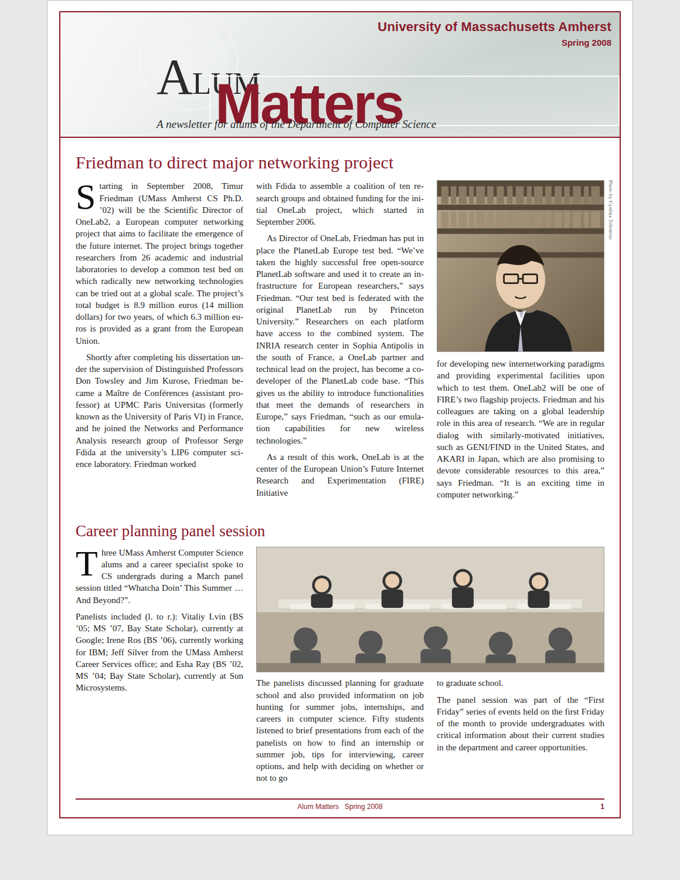University of Massachusetts Amherst
Spring 2008
University of
Massachusetts
Amherst
ALUM
Matters
A newsletter for alums of the Department of Computer Science
Friedman to direct major networking project
Starting in September 2008, Timur Friedman (UMass Amherst CS Ph.D. ’02) will be the Scientific Director of OneLab2, a European computer networking project that aims to facilitate the emergence of the future internet. The project brings together researchers from 26 academic and industrial laboratories to develop a common test bed on which radically new networking technologies can be tried out at a global scale. The project’s total budget is 8.9 million euros (14 million dollars) for two years, of which 6.3 million euros is provided as a grant from the European Union.
Shortly after completing his dissertation under the supervision of Distinguished Professors Don Towsley and Jim Kurose, Friedman became a Maître de Conférences (assistant professor) at UPMC Paris Universitas (formerly known as the University of Paris VI) in France, and he joined the Networks and Performance Analysis research group of Professor Serge Fdida at the university’s LIP6 computer science laboratory. Friedman worked
with Fdida to assemble a coalition of ten research groups and obtained funding for the initial OneLab project, which started in September 2006.
As Director of OneLab, Friedman has put in place the PlanetLab Europe test bed. “We’ve taken the highly successful free open-source PlanetLab software and used it to create an infrastructure for European researchers,” says Friedman. “Our test bed is federated with the original PlanetLab run by Princeton University.” Researchers on each platform have access to the combined system. The INRIA research center in Sophia Antipolis in the south of France, a OneLab partner and technical lead on the project, has become a co-developer of the PlanetLab code base. “This gives us the ability to introduce functionalities that meet the demands of researchers in Europe,” says Friedman, “such as our emulation capabilities for new wireless technologies.”
As a result of this work, OneLab is at the center of the European Union’s Future Internet Research and Experimentation (FIRE) Initiative
Photo by Cynthia Tolentino
for developing new internetworking paradigms and providing experimental facilities upon which to test them. OneLab2 will be one of FIRE’s two flagship projects. Friedman and his colleagues are taking on a global leadership role in this area of research. “We are in regular dialog with similarly-motivated initiatives, such as GENI/FIND in the United States, and AKARI in Japan, which are also promising to devote considerable resources to this area,” says Friedman. “It is an exciting time in computer networking.”
Career planning panel session
Three UMass Amherst Computer Science alums and a career specialist spoke to CS undergrads during a March panel session titled “Whatcha Doin’ This Summer … And Beyond?”.
Panelists included (l. to r.): Vitaliy Lvin (BS ’05; MS ’07, Bay State Scholar), currently at Google; Irene Ros (BS ’06), currently working for IBM; Jeff Silver from the UMass Amherst Career Services office; and Esha Ray (BS ’02, MS ’04; Bay State Scholar), currently at Sun Microsystems.
The panelists discussed planning for graduate school and also provided information on job hunting for summer jobs, internships, and careers in computer science. Fifty students listened to brief presentations from each of the panelists on how to find an internship or summer job, tips for interviewing, career options, and help with deciding on whether or not to go
to graduate school.
The panel session was part of the “First Friday” series of events held on the first Friday of the month to provide undergraduates with critical information about their current studies in the department and career opportunities.
Alum Matters Spring 2008 1